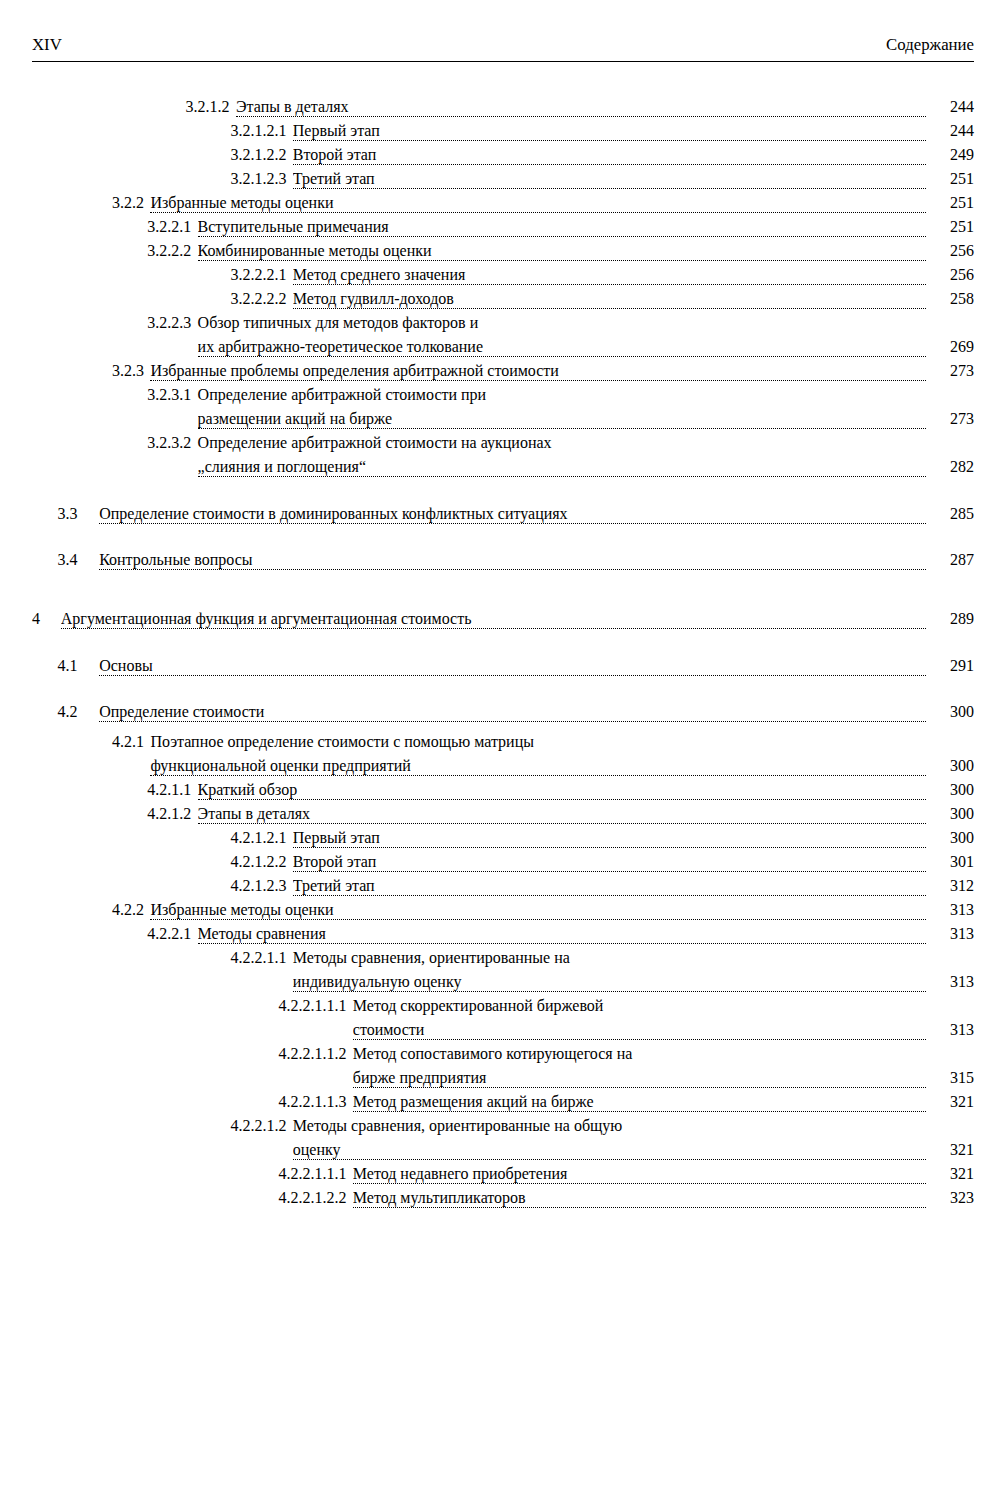XIV Содержание
3.2.1.2 Этапы в деталях 244
3.2.1.2.1 Первый этап 244
3.2.1.2.2 Второй этап 249
3.2.1.2.3 Третий этап 251
3.2.2 Избранные методы оценки 251
3.2.2.1 Вступительные примечания 251
3.2.2.2 Комбинированные методы оценки 256
3.2.2.2.1 Метод среднего значения 256
3.2.2.2.2 Метод гудвилл-доходов 258
3.2.2.3 Обзор типичных для методов факторов и
3.2.2.3 их арбитражно-теоретическое толкование 269
3.2.3 Избранные проблемы определения арбитражной стоимости 273
3.2.3.1 Определение арбитражной стоимости при
3.2.3.1 размещении акций на бирже 273
3.2.3.2 Определение арбитражной стоимости на аукционах
3.2.3.2 „слияния и поглощения“ 282
3.3 Определение стоимости в доминированных конфликтных ситуациях 285
3.4 Контрольные вопросы 287
4 Аргументационная функция и аргументационная стоимость 289
4.1 Основы 291
4.2 Определение стоимости 300
4.2.1 Поэтапное определение стоимости с помощью матрицы
4.2.1 функциональной оценки предприятий 300
4.2.1.1 Краткий обзор 300
4.2.1.2 Этапы в деталях 300
4.2.1.2.1 Первый этап 300
4.2.1.2.2 Второй этап 301
4.2.1.2.3 Третий этап 312
4.2.2 Избранные методы оценки 313
4.2.2.1 Методы сравнения 313
4.2.2.1.1 Методы сравнения, ориентированные на
4.2.2.1.1 индивидуальную оценку 313
4.2.2.1.1.1 Метод скорректированной биржевой
4.2.2.1.1.1 стоимости 313
4.2.2.1.1.2 Метод сопоставимого котирующегося на
4.2.2.1.1.2 бирже предприятия 315
4.2.2.1.1.3 Метод размещения акций на бирже 321
4.2.2.1.2 Методы сравнения, ориентированные на общую
4.2.2.1.2 оценку 321
4.2.2.1.1.1 Метод недавнего приобретения 321
4.2.2.1.2.2 Метод мультипликаторов 323